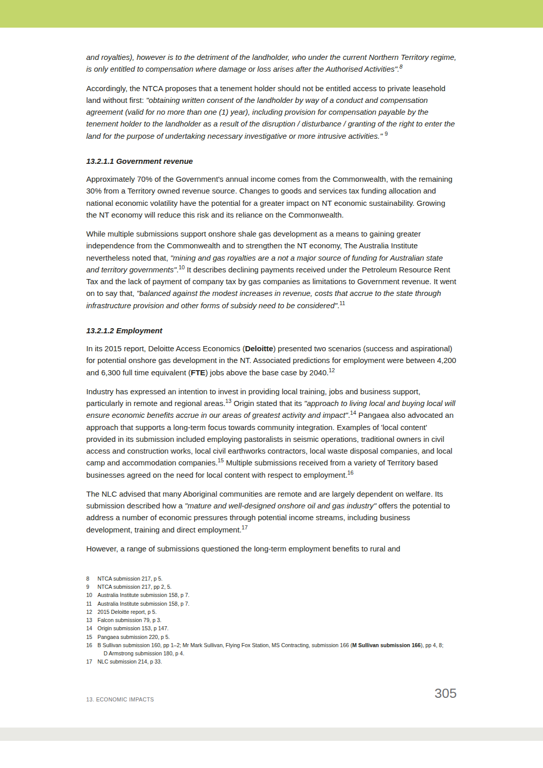and royalties), however is to the detriment of the landholder, who under the current Northern Territory regime, is only entitled to compensation where damage or loss arises after the Authorised Activities".8
Accordingly, the NTCA proposes that a tenement holder should not be entitled access to private leasehold land without first: "obtaining written consent of the landholder by way of a conduct and compensation agreement (valid for no more than one (1) year), including provision for compensation payable by the tenement holder to the landholder as a result of the disruption / disturbance / granting of the right to enter the land for the purpose of undertaking necessary investigative or more intrusive activities." 9
13.2.1.1 Government revenue
Approximately 70% of the Government's annual income comes from the Commonwealth, with the remaining 30% from a Territory owned revenue source. Changes to goods and services tax funding allocation and national economic volatility have the potential for a greater impact on NT economic sustainability. Growing the NT economy will reduce this risk and its reliance on the Commonwealth.
While multiple submissions support onshore shale gas development as a means to gaining greater independence from the Commonwealth and to strengthen the NT economy, The Australia Institute nevertheless noted that, "mining and gas royalties are a not a major source of funding for Australian state and territory governments".10 It describes declining payments received under the Petroleum Resource Rent Tax and the lack of payment of company tax by gas companies as limitations to Government revenue. It went on to say that, "balanced against the modest increases in revenue, costs that accrue to the state through infrastructure provision and other forms of subsidy need to be considered".11
13.2.1.2 Employment
In its 2015 report, Deloitte Access Economics (Deloitte) presented two scenarios (success and aspirational) for potential onshore gas development in the NT. Associated predictions for employment were between 4,200 and 6,300 full time equivalent (FTE) jobs above the base case by 2040.12
Industry has expressed an intention to invest in providing local training, jobs and business support, particularly in remote and regional areas.13 Origin stated that its "approach to living local and buying local will ensure economic benefits accrue in our areas of greatest activity and impact".14 Pangaea also advocated an approach that supports a long-term focus towards community integration. Examples of 'local content' provided in its submission included employing pastoralists in seismic operations, traditional owners in civil access and construction works, local civil earthworks contractors, local waste disposal companies, and local camp and accommodation companies.15 Multiple submissions received from a variety of Territory based businesses agreed on the need for local content with respect to employment.16
The NLC advised that many Aboriginal communities are remote and are largely dependent on welfare. Its submission described how a "mature and well-designed onshore oil and gas industry" offers the potential to address a number of economic pressures through potential income streams, including business development, training and direct employment.17
However, a range of submissions questioned the long-term employment benefits to rural and
8 NTCA submission 217, p 5.
9 NTCA submission 217, pp 2, 5.
10 Australia Institute submission 158, p 7.
11 Australia Institute submission 158, p 7.
122015 Deloitte report, p 5.
13 Falcon submission 79, p 3.
14 Origin submission 153, p 147.
15 Pangaea submission 220, p 5.
16 B Sullivan submission 160, pp 1–2; Mr Mark Sullivan, Flying Fox Station, MS Contracting, submission 166 (M Sullivan submission 166), pp 4, 8;
D Armstrong submission 180, p 4.
17 NLC submission 214, p 33.
13. ECONOMIC IMPACTS
305